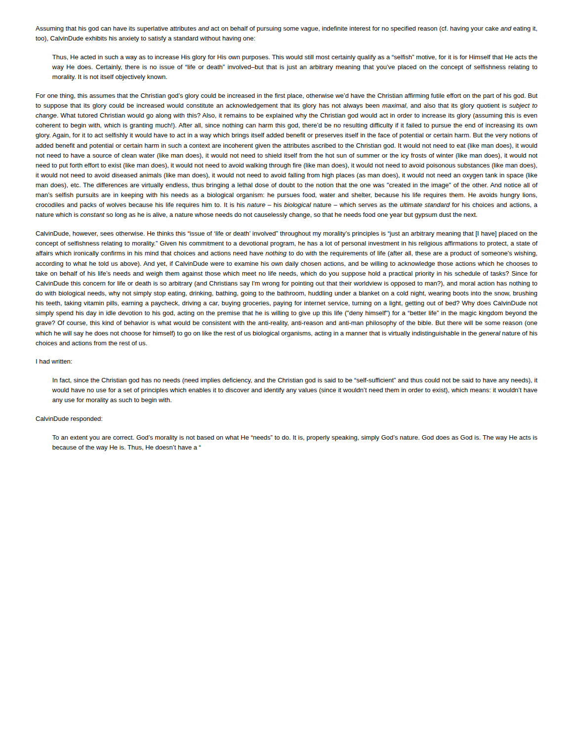Assuming that his god can have its superlative attributes and act on behalf of pursuing some vague, indefinite interest for no specified reason (cf. having your cake and eating it, too), CalvinDude exhibits his anxiety to satisfy a standard without having one:
Thus, He acted in such a way as to increase His glory for His own purposes. This would still most certainly qualify as a “selfish” motive, for it is for Himself that He acts the way He does. Certainly, there is no issue of “life or death” involved–but that is just an arbitrary meaning that you’ve placed on the concept of selfishness relating to morality. It is not itself objectively known.
For one thing, this assumes that the Christian god’s glory could be increased in the first place, otherwise we’d have the Christian affirming futile effort on the part of his god. But to suppose that its glory could be increased would constitute an acknowledgement that its glory has not always been maximal, and also that its glory quotient is subject to change. What tutored Christian would go along with this? Also, it remains to be explained why the Christian god would act in order to increase its glory (assuming this is even coherent to begin with, which is granting much!). After all, since nothing can harm this god, there’d be no resulting difficulty if it failed to pursue the end of increasing its own glory. Again, for it to act selfishly it would have to act in a way which brings itself added benefit or preserves itself in the face of potential or certain harm. But the very notions of added benefit and potential or certain harm in such a context are incoherent given the attributes ascribed to the Christian god. It would not need to eat (like man does), it would not need to have a source of clean water (like man does), it would not need to shield itself from the hot sun of summer or the icy frosts of winter (like man does), it would not need to put forth effort to exist (like man does), it would not need to avoid walking through fire (like man does), it would not need to avoid poisonous substances (like man does), it would not need to avoid diseased animals (like man does), it would not need to avoid falling from high places (as man does), it would not need an oxygen tank in space (like man does), etc. The differences are virtually endless, thus bringing a lethal dose of doubt to the notion that the one was "created in the image" of the other. And notice all of man’s selfish pursuits are in keeping with his needs as a biological organism: he pursues food, water and shelter, because his life requires them. He avoids hungry lions, crocodiles and packs of wolves because his life requires him to. It is his nature – his biological nature – which serves as the ultimate standard for his choices and actions, a nature which is constant so long as he is alive, a nature whose needs do not causelessly change, so that he needs food one year but gypsum dust the next.
CalvinDude, however, sees otherwise. He thinks this “issue of ‘life or death’ involved” throughout my morality’s principles is “just an arbitrary meaning that [I have] placed on the concept of selfishness relating to morality.” Given his commitment to a devotional program, he has a lot of personal investment in his religious affirmations to protect, a state of affairs which ironically confirms in his mind that choices and actions need have nothing to do with the requirements of life (after all, these are a product of someone's wishing, according to what he told us above). And yet, if CalvinDude were to examine his own daily chosen actions, and be willing to acknowledge those actions which he chooses to take on behalf of his life’s needs and weigh them against those which meet no life needs, which do you suppose hold a practical priority in his schedule of tasks? Since for CalvinDude this concern for life or death is so arbitrary (and Christians say I'm wrong for pointing out that their worldview is opposed to man?), and moral action has nothing to do with biological needs, why not simply stop eating, drinking, bathing, going to the bathroom, huddling under a blanket on a cold night, wearing boots into the snow, brushing his teeth, taking vitamin pills, earning a paycheck, driving a car, buying groceries, paying for internet service, turning on a light, getting out of bed? Why does CalvinDude not simply spend his day in idle devotion to his god, acting on the premise that he is willing to give up this life ("deny himself") for a “better life” in the magic kingdom beyond the grave? Of course, this kind of behavior is what would be consistent with the anti-reality, anti-reason and anti-man philosophy of the bible. But there will be some reason (one which he will say he does not choose for himself) to go on like the rest of us biological organisms, acting in a manner that is virtually indistinguishable in the general nature of his choices and actions from the rest of us.
I had written:
In fact, since the Christian god has no needs (need implies deficiency, and the Christian god is said to be “self-sufficient” and thus could not be said to have any needs), it would have no use for a set of principles which enables it to discover and identify any values (since it wouldn’t need them in order to exist), which means: it wouldn’t have any use for morality as such to begin with.
CalvinDude responded:
To an extent you are correct. God’s morality is not based on what He “needs” to do. It is, properly speaking, simply God’s nature. God does as God is. The way He acts is because of the way He is. Thus, He doesn’t have a “